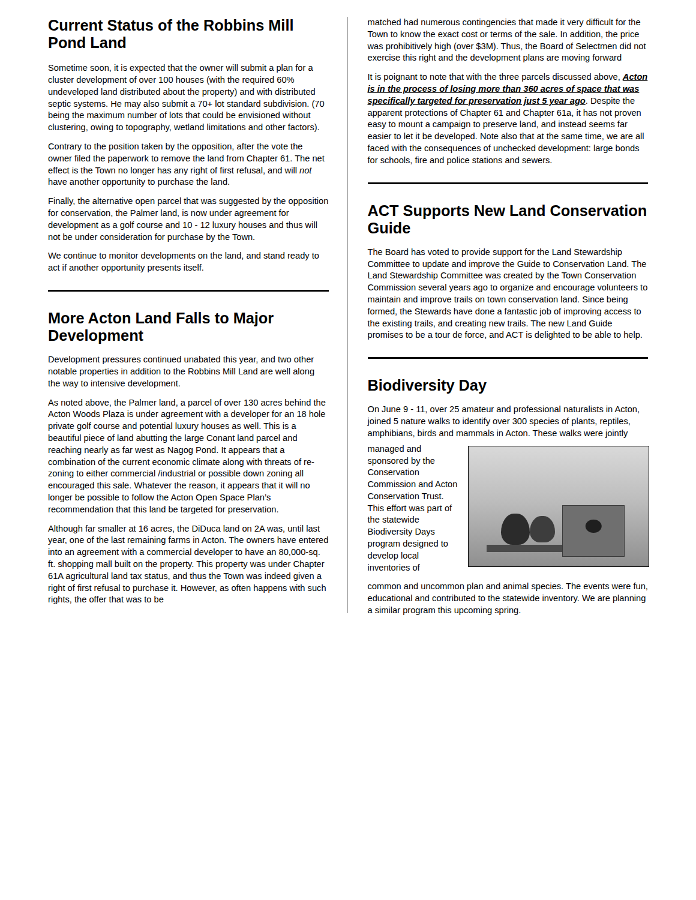Current Status of the Robbins Mill Pond Land
Sometime soon, it is expected that the owner will submit a plan for a cluster development of over 100 houses (with the required 60% undeveloped land distributed about the property) and with distributed septic systems. He may also submit a 70+ lot standard subdivision. (70 being the maximum number of lots that could be envisioned without clustering, owing to topography, wetland limitations and other factors).
Contrary to the position taken by the opposition, after the vote the owner filed the paperwork to remove the land from Chapter 61. The net effect is the Town no longer has any right of first refusal, and will not have another opportunity to purchase the land.
Finally, the alternative open parcel that was suggested by the opposition for conservation, the Palmer land, is now under agreement for development as a golf course and 10 - 12 luxury houses and thus will not be under consideration for purchase by the Town.
We continue to monitor developments on the land, and stand ready to act if another opportunity presents itself.
More Acton Land Falls to Major Development
Development pressures continued unabated this year, and two other notable properties in addition to the Robbins Mill Land are well along the way to intensive development.
As noted above, the Palmer land, a parcel of over 130 acres behind the Acton Woods Plaza is under agreement with a developer for an 18 hole private golf course and potential luxury houses as well. This is a beautiful piece of land abutting the large Conant land parcel and reaching nearly as far west as Nagog Pond. It appears that a combination of the current economic climate along with threats of re-zoning to either commercial /industrial or possible down zoning all encouraged this sale. Whatever the reason, it appears that it will no longer be possible to follow the Acton Open Space Plan’s recommendation that this land be targeted for preservation.
Although far smaller at 16 acres, the DiDuca land on 2A was, until last year, one of the last remaining farms in Acton. The owners have entered into an agreement with a commercial developer to have an 80,000-sq. ft. shopping mall built on the property. This property was under Chapter 61A agricultural land tax status, and thus the Town was indeed given a right of first refusal to purchase it. However, as often happens with such rights, the offer that was to be
matched had numerous contingencies that made it very difficult for the Town to know the exact cost or terms of the sale. In addition, the price was prohibitively high (over $3M). Thus, the Board of Selectmen did not exercise this right and the development plans are moving forward
It is poignant to note that with the three parcels discussed above, Acton is in the process of losing more than 360 acres of space that was specifically targeted for preservation just 5 year ago. Despite the apparent protections of Chapter 61 and Chapter 61a, it has not proven easy to mount a campaign to preserve land, and instead seems far easier to let it be developed. Note also that at the same time, we are all faced with the consequences of unchecked development: large bonds for schools, fire and police stations and sewers.
ACT Supports New Land Conservation Guide
The Board has voted to provide support for the Land Stewardship Committee to update and improve the Guide to Conservation Land. The Land Stewardship Committee was created by the Town Conservation Commission several years ago to organize and encourage volunteers to maintain and improve trails on town conservation land. Since being formed, the Stewards have done a fantastic job of improving access to the existing trails, and creating new trails. The new Land Guide promises to be a tour de force, and ACT is delighted to be able to help.
Biodiversity Day
On June 9 - 11, over 25 amateur and professional naturalists in Acton, joined 5 nature walks to identify over 300 species of plants, reptiles, amphibians, birds and mammals in Acton. These walks were jointly
managed and sponsored by the Conservation Commission and Acton Conservation Trust. This effort was part of the statewide Biodiversity Days program designed to develop local inventories of
common and uncommon plan and animal species. The events were fun, educational and contributed to the statewide inventory. We are planning a similar program this upcoming spring.